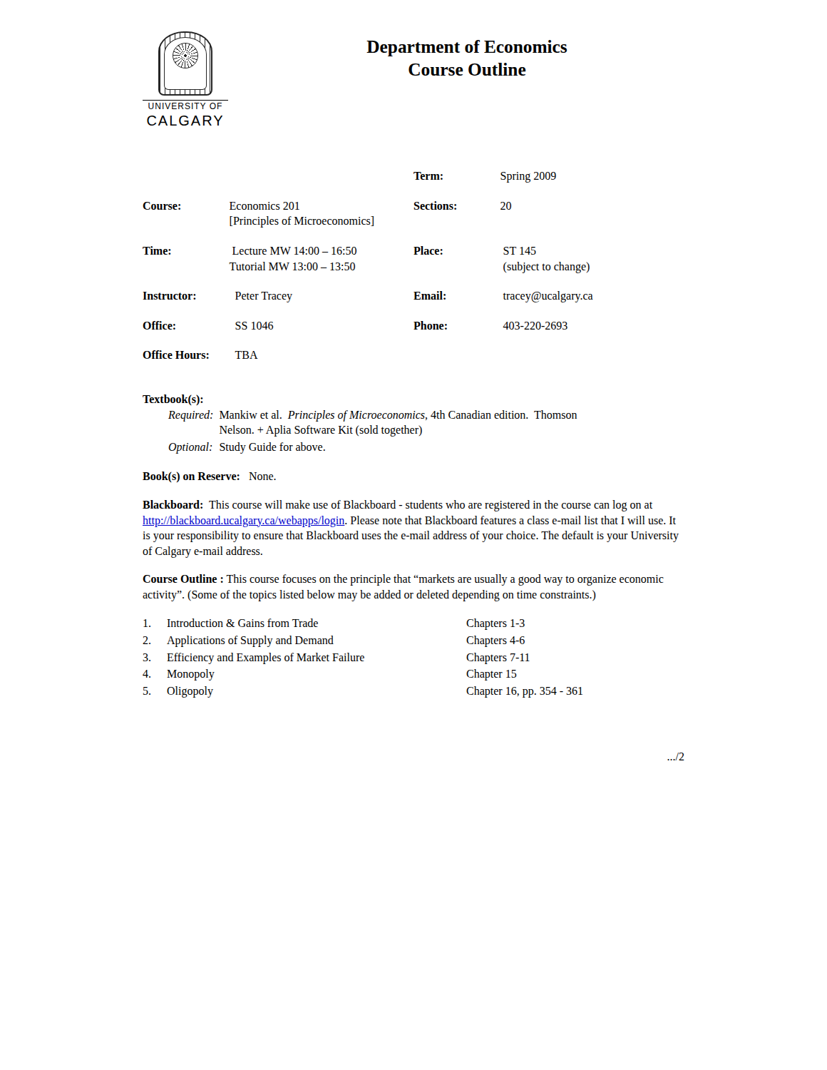UNIVERSITY OF CALGARY
Department of Economics
Course Outline
| | | Term: | Spring 2009 |
| Course: | Economics 201 [Principles of Microeconomics] | Sections: | 20 |
| Time: | Lecture MW 14:00 – 16:50 Tutorial MW 13:00 – 13:50 | Place: | ST 145 (subject to change) |
| Instructor: | Peter Tracey | Email: | tracey@ucalgary.ca |
| Office: | SS 1046 | Phone: | 403-220-2693 |
| Office Hours: | TBA |
Textbook(s):
| Required: | Mankiw et al. Principles of Microeconomics , 4th Canadian edition. Thomson Nelson. + Aplia Software Kit (sold together) |
| Optional: | Study Guide for above. |
Book(s) on Reserve: None.
Blackboard: This course will make use of Blackboard - students who are registered in the course can log on at http://blackboard.ucalgary.ca/webapps/login. Please note that Blackboard features a class e-mail list that I will use. It is your responsibility to ensure that Blackboard uses the e-mail address of your choice. The default is your University of Calgary e-mail address.
Course Outline : This course focuses on the principle that “markets are usually a good way to organize economic activity”. (Some of the topics listed below may be added or deleted depending on time constraints.)
| 1. | Introduction & Gains from Trade | Chapters 1-3 |
| 2. | Applications of Supply and Demand | Chapters 4-6 |
| 3. | Efficiency and Examples of Market Failure | Chapters 7-11 |
| 4. | Monopoly | Chapter 15 |
| 5. | Oligopoly | Chapter 16, pp. 354 - 361 |
.../2